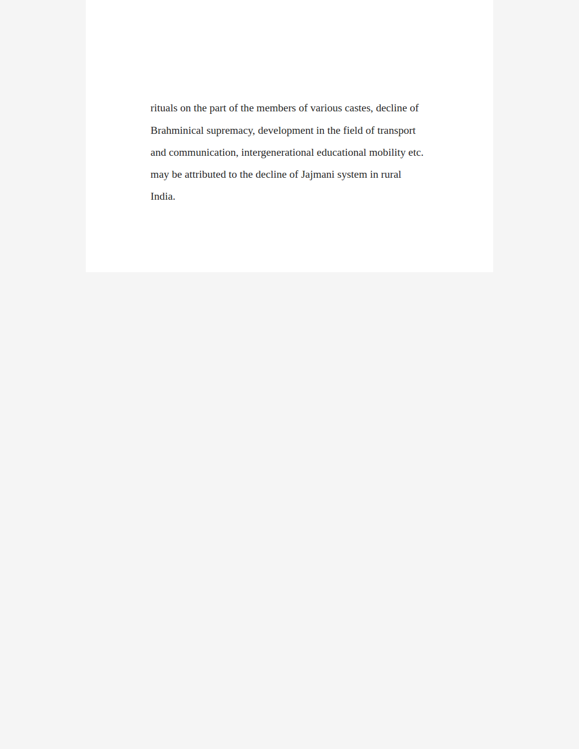rituals on the part of the members of various castes, decline of Brahminical supremacy, development in the field of transport and communication, intergenerational educational mobility etc. may be attributed to the decline of Jajmani system in rural India.